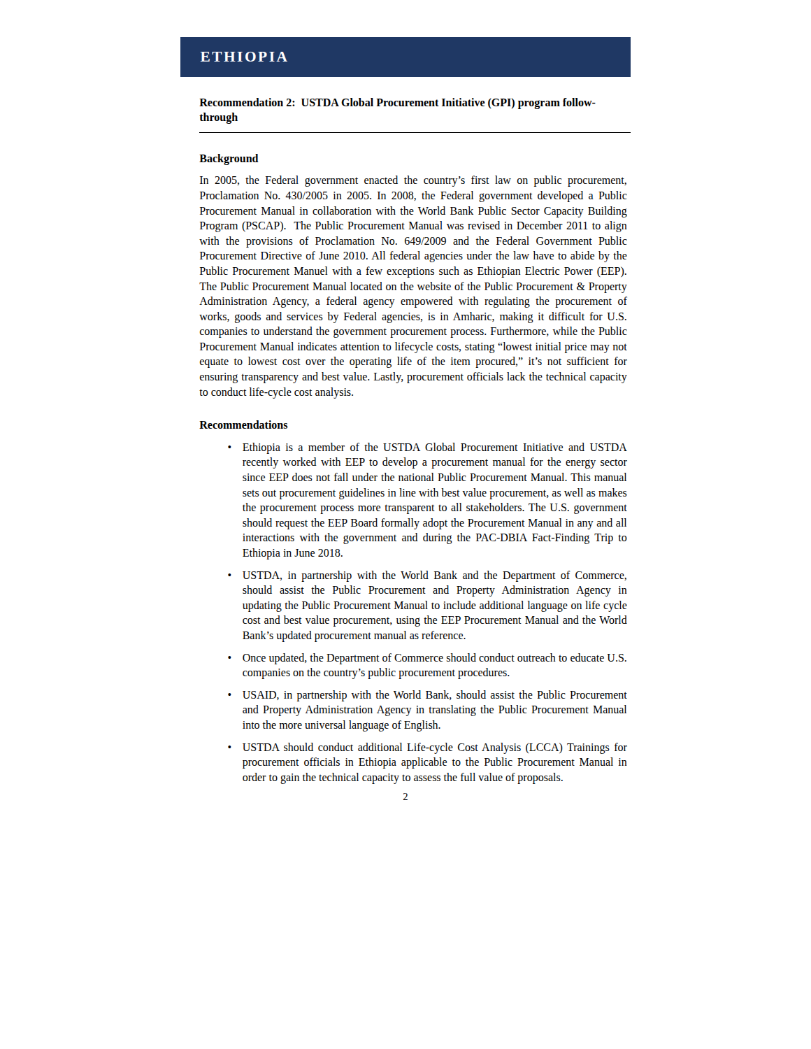ETHIOPIA
Recommendation 2: USTDA Global Procurement Initiative (GPI) program follow-through
Background
In 2005, the Federal government enacted the country’s first law on public procurement, Proclamation No. 430/2005 in 2005. In 2008, the Federal government developed a Public Procurement Manual in collaboration with the World Bank Public Sector Capacity Building Program (PSCAP). The Public Procurement Manual was revised in December 2011 to align with the provisions of Proclamation No. 649/2009 and the Federal Government Public Procurement Directive of June 2010. All federal agencies under the law have to abide by the Public Procurement Manuel with a few exceptions such as Ethiopian Electric Power (EEP). The Public Procurement Manual located on the website of the Public Procurement & Property Administration Agency, a federal agency empowered with regulating the procurement of works, goods and services by Federal agencies, is in Amharic, making it difficult for U.S. companies to understand the government procurement process. Furthermore, while the Public Procurement Manual indicates attention to lifecycle costs, stating “lowest initial price may not equate to lowest cost over the operating life of the item procured,” it’s not sufficient for ensuring transparency and best value. Lastly, procurement officials lack the technical capacity to conduct life-cycle cost analysis.
Recommendations
Ethiopia is a member of the USTDA Global Procurement Initiative and USTDA recently worked with EEP to develop a procurement manual for the energy sector since EEP does not fall under the national Public Procurement Manual. This manual sets out procurement guidelines in line with best value procurement, as well as makes the procurement process more transparent to all stakeholders. The U.S. government should request the EEP Board formally adopt the Procurement Manual in any and all interactions with the government and during the PAC-DBIA Fact-Finding Trip to Ethiopia in June 2018.
USTDA, in partnership with the World Bank and the Department of Commerce, should assist the Public Procurement and Property Administration Agency in updating the Public Procurement Manual to include additional language on life cycle cost and best value procurement, using the EEP Procurement Manual and the World Bank’s updated procurement manual as reference.
Once updated, the Department of Commerce should conduct outreach to educate U.S. companies on the country’s public procurement procedures.
USAID, in partnership with the World Bank, should assist the Public Procurement and Property Administration Agency in translating the Public Procurement Manual into the more universal language of English.
USTDA should conduct additional Life-cycle Cost Analysis (LCCA) Trainings for procurement officials in Ethiopia applicable to the Public Procurement Manual in order to gain the technical capacity to assess the full value of proposals.
2